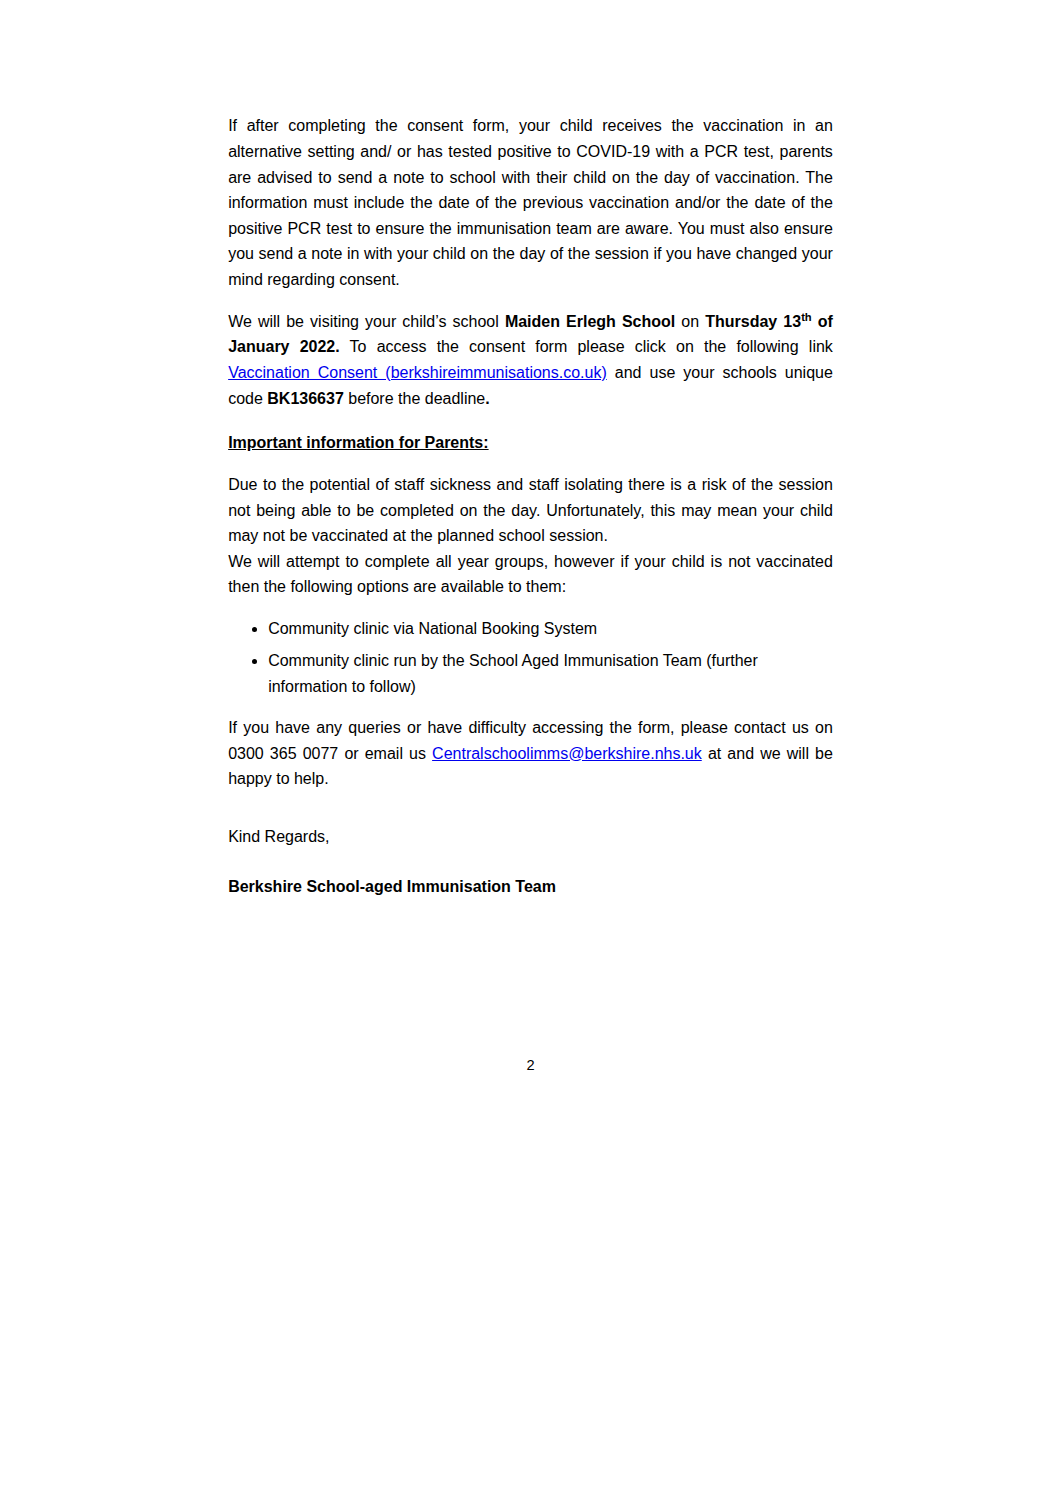If after completing the consent form, your child receives the vaccination in an alternative setting and/ or has tested positive to COVID-19 with a PCR test, parents are advised to send a note to school with their child on the day of vaccination. The information must include the date of the previous vaccination and/or the date of the positive PCR test to ensure the immunisation team are aware. You must also ensure you send a note in with your child on the day of the session if you have changed your mind regarding consent.
We will be visiting your child’s school Maiden Erlegh School on Thursday 13th of January 2022. To access the consent form please click on the following link Vaccination Consent (berkshireimmunisations.co.uk) and use your schools unique code BK136637 before the deadline.
Important information for Parents:
Due to the potential of staff sickness and staff isolating there is a risk of the session not being able to be completed on the day. Unfortunately, this may mean your child may not be vaccinated at the planned school session.
We will attempt to complete all year groups, however if your child is not vaccinated then the following options are available to them:
Community clinic via National Booking System
Community clinic run by the School Aged Immunisation Team (further information to follow)
If you have any queries or have difficulty accessing the form, please contact us on 0300 365 0077 or email us Centralschoolimms@berkshire.nhs.uk at and we will be happy to help.
Kind Regards,
Berkshire School-aged Immunisation Team
2